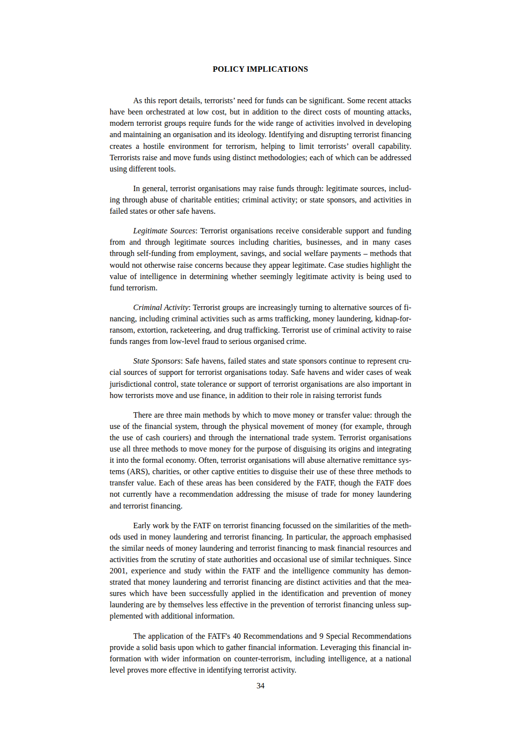POLICY IMPLICATIONS
As this report details, terrorists’ need for funds can be significant. Some recent attacks have been orchestrated at low cost, but in addition to the direct costs of mounting attacks, modern terrorist groups require funds for the wide range of activities involved in developing and maintaining an organisation and its ideology. Identifying and disrupting terrorist financing creates a hostile environment for terrorism, helping to limit terrorists’ overall capability. Terrorists raise and move funds using distinct methodologies; each of which can be addressed using different tools.
In general, terrorist organisations may raise funds through: legitimate sources, including through abuse of charitable entities; criminal activity; or state sponsors, and activities in failed states or other safe havens.
Legitimate Sources: Terrorist organisations receive considerable support and funding from and through legitimate sources including charities, businesses, and in many cases through self-funding from employment, savings, and social welfare payments – methods that would not otherwise raise concerns because they appear legitimate. Case studies highlight the value of intelligence in determining whether seemingly legitimate activity is being used to fund terrorism.
Criminal Activity: Terrorist groups are increasingly turning to alternative sources of financing, including criminal activities such as arms trafficking, money laundering, kidnap-for-ransom, extortion, racketeering, and drug trafficking. Terrorist use of criminal activity to raise funds ranges from low-level fraud to serious organised crime.
State Sponsors: Safe havens, failed states and state sponsors continue to represent crucial sources of support for terrorist organisations today. Safe havens and wider cases of weak jurisdictional control, state tolerance or support of terrorist organisations are also important in how terrorists move and use finance, in addition to their role in raising terrorist funds
There are three main methods by which to move money or transfer value: through the use of the financial system, through the physical movement of money (for example, through the use of cash couriers) and through the international trade system. Terrorist organisations use all three methods to move money for the purpose of disguising its origins and integrating it into the formal economy. Often, terrorist organisations will abuse alternative remittance systems (ARS), charities, or other captive entities to disguise their use of these three methods to transfer value. Each of these areas has been considered by the FATF, though the FATF does not currently have a recommendation addressing the misuse of trade for money laundering and terrorist financing.
Early work by the FATF on terrorist financing focussed on the similarities of the methods used in money laundering and terrorist financing. In particular, the approach emphasised the similar needs of money laundering and terrorist financing to mask financial resources and activities from the scrutiny of state authorities and occasional use of similar techniques. Since 2001, experience and study within the FATF and the intelligence community has demonstrated that money laundering and terrorist financing are distinct activities and that the measures which have been successfully applied in the identification and prevention of money laundering are by themselves less effective in the prevention of terrorist financing unless supplemented with additional information.
The application of the FATF's 40 Recommendations and 9 Special Recommendations provide a solid basis upon which to gather financial information. Leveraging this financial information with wider information on counter-terrorism, including intelligence, at a national level proves more effective in identifying terrorist activity.
34